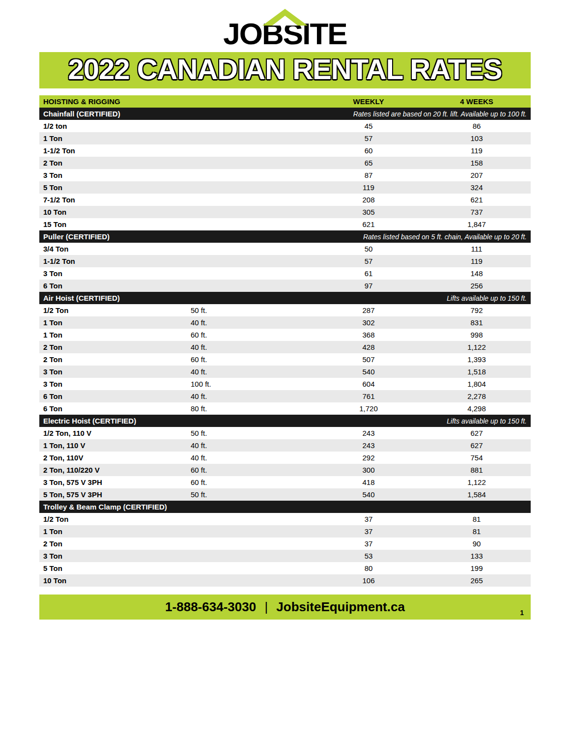JOBSITE
2022 CANADIAN RENTAL RATES
| HOISTING & RIGGING | WEEKLY | 4 WEEKS |
| --- | --- | --- |
| Chainfall (CERTIFIED) | Rates listed are based on 20 ft. lift. Available up to 100 ft. |
| 1/2 ton | | 45 | 86 |
| 1 Ton | | 57 | 103 |
| 1-1/2 Ton | | 60 | 119 |
| 2 Ton | | 65 | 158 |
| 3 Ton | | 87 | 207 |
| 5 Ton | | 119 | 324 |
| 7-1/2 Ton | | 208 | 621 |
| 10 Ton | | 305 | 737 |
| 15 Ton | | 621 | 1,847 |
| Puller (CERTIFIED) | Rates listed based on 5 ft. chain, Available up to 20 ft. |
| 3/4 Ton | | 50 | 111 |
| 1-1/2 Ton | | 57 | 119 |
| 3 Ton | | 61 | 148 |
| 6 Ton | | 97 | 256 |
| Air Hoist (CERTIFIED) | Lifts available up to 150 ft. |
| 1/2 Ton | 50 ft. | 287 | 792 |
| 1 Ton | 40 ft. | 302 | 831 |
| 1 Ton | 60 ft. | 368 | 998 |
| 2 Ton | 40 ft. | 428 | 1,122 |
| 2 Ton | 60 ft. | 507 | 1,393 |
| 3 Ton | 40 ft. | 540 | 1,518 |
| 3 Ton | 100 ft. | 604 | 1,804 |
| 6 Ton | 40 ft. | 761 | 2,278 |
| 6 Ton | 80 ft. | 1,720 | 4,298 |
| Electric Hoist (CERTIFIED) | Lifts available up to 150 ft. |
| 1/2 Ton, 110 V | 50 ft. | 243 | 627 |
| 1 Ton, 110 V | 40 ft. | 243 | 627 |
| 2 Ton, 110V | 40 ft. | 292 | 754 |
| 2 Ton, 110/220 V | 60 ft. | 300 | 881 |
| 3 Ton, 575 V 3PH | 60 ft. | 418 | 1,122 |
| 5 Ton, 575 V 3PH | 50 ft. | 540 | 1,584 |
| Trolley & Beam Clamp (CERTIFIED) |
| 1/2 Ton | | 37 | 81 |
| 1 Ton | | 37 | 81 |
| 2 Ton | | 37 | 90 |
| 3 Ton | | 53 | 133 |
| 5 Ton | | 80 | 199 |
| 10 Ton | | 106 | 265 |
1-888-634-3030 | JobsiteEquipment.ca
1